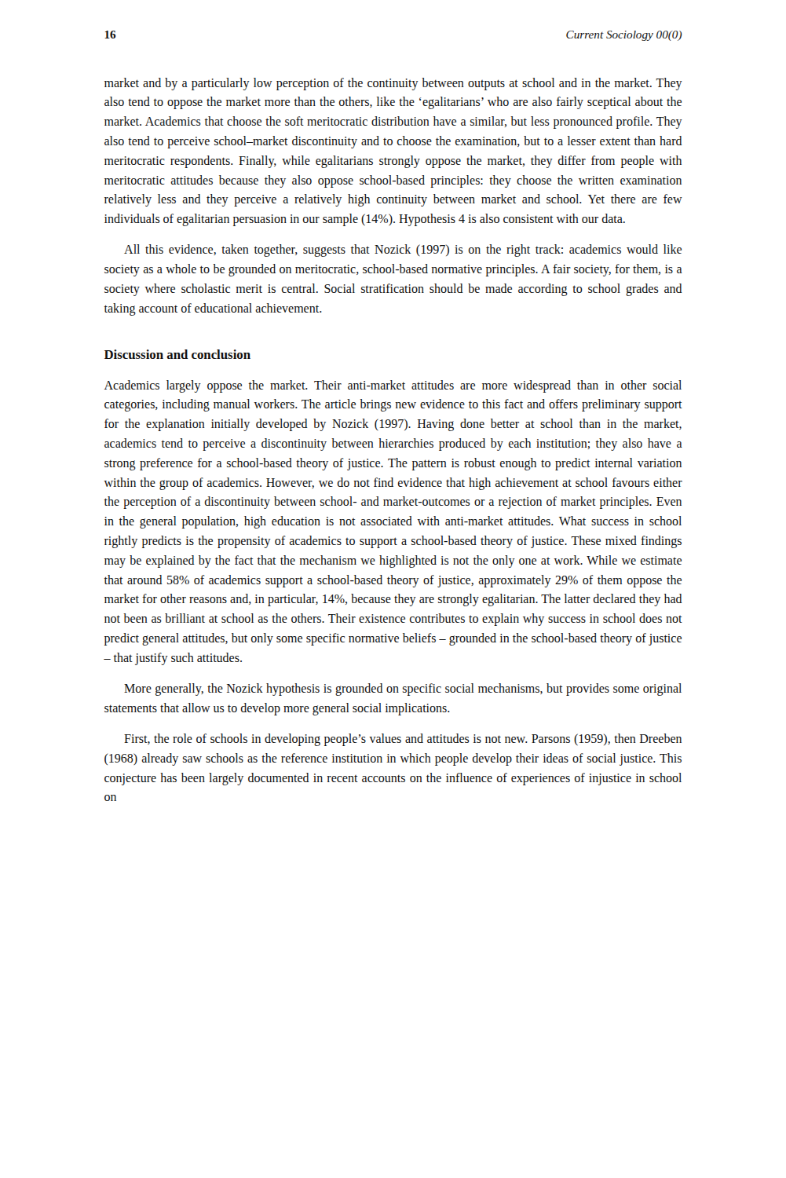16 Current Sociology 00(0)
market and by a particularly low perception of the continuity between outputs at school and in the market. They also tend to oppose the market more than the others, like the ‘egalitarians’ who are also fairly sceptical about the market. Academics that choose the soft meritocratic distribution have a similar, but less pronounced profile. They also tend to perceive school–market discontinuity and to choose the examination, but to a lesser extent than hard meritocratic respondents. Finally, while egalitarians strongly oppose the market, they differ from people with meritocratic attitudes because they also oppose school-based principles: they choose the written examination relatively less and they perceive a relatively high continuity between market and school. Yet there are few individuals of egalitarian persuasion in our sample (14%). Hypothesis 4 is also consistent with our data.
All this evidence, taken together, suggests that Nozick (1997) is on the right track: academics would like society as a whole to be grounded on meritocratic, school-based normative principles. A fair society, for them, is a society where scholastic merit is central. Social stratification should be made according to school grades and taking account of educational achievement.
Discussion and conclusion
Academics largely oppose the market. Their anti-market attitudes are more widespread than in other social categories, including manual workers. The article brings new evidence to this fact and offers preliminary support for the explanation initially developed by Nozick (1997). Having done better at school than in the market, academics tend to perceive a discontinuity between hierarchies produced by each institution; they also have a strong preference for a school-based theory of justice. The pattern is robust enough to predict internal variation within the group of academics. However, we do not find evidence that high achievement at school favours either the perception of a discontinuity between school- and market-outcomes or a rejection of market principles. Even in the general population, high education is not associated with anti-market attitudes. What success in school rightly predicts is the propensity of academics to support a school-based theory of justice. These mixed findings may be explained by the fact that the mechanism we highlighted is not the only one at work. While we estimate that around 58% of academics support a school-based theory of justice, approximately 29% of them oppose the market for other reasons and, in particular, 14%, because they are strongly egalitarian. The latter declared they had not been as brilliant at school as the others. Their existence contributes to explain why success in school does not predict general attitudes, but only some specific normative beliefs – grounded in the school-based theory of justice – that justify such attitudes.
More generally, the Nozick hypothesis is grounded on specific social mechanisms, but provides some original statements that allow us to develop more general social implications.
First, the role of schools in developing people’s values and attitudes is not new. Parsons (1959), then Dreeben (1968) already saw schools as the reference institution in which people develop their ideas of social justice. This conjecture has been largely documented in recent accounts on the influence of experiences of injustice in school on